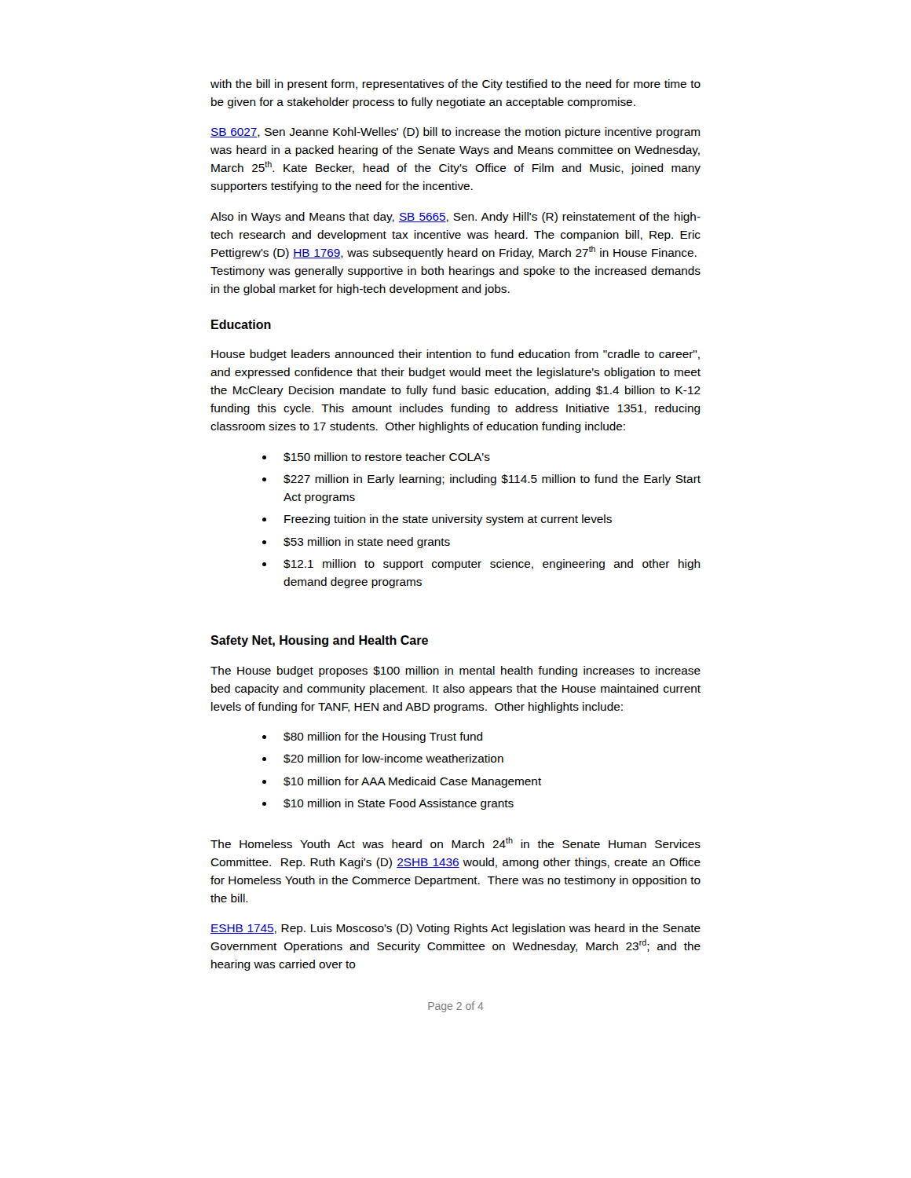with the bill in present form, representatives of the City testified to the need for more time to be given for a stakeholder process to fully negotiate an acceptable compromise.
SB 6027, Sen Jeanne Kohl-Welles' (D) bill to increase the motion picture incentive program was heard in a packed hearing of the Senate Ways and Means committee on Wednesday, March 25th. Kate Becker, head of the City's Office of Film and Music, joined many supporters testifying to the need for the incentive.
Also in Ways and Means that day, SB 5665, Sen. Andy Hill's (R) reinstatement of the high-tech research and development tax incentive was heard. The companion bill, Rep. Eric Pettigrew's (D) HB 1769, was subsequently heard on Friday, March 27th in House Finance. Testimony was generally supportive in both hearings and spoke to the increased demands in the global market for high-tech development and jobs.
Education
House budget leaders announced their intention to fund education from "cradle to career", and expressed confidence that their budget would meet the legislature's obligation to meet the McCleary Decision mandate to fully fund basic education, adding $1.4 billion to K-12 funding this cycle. This amount includes funding to address Initiative 1351, reducing classroom sizes to 17 students. Other highlights of education funding include:
$150 million to restore teacher COLA's
$227 million in Early learning; including $114.5 million to fund the Early Start Act programs
Freezing tuition in the state university system at current levels
$53 million in state need grants
$12.1 million to support computer science, engineering and other high demand degree programs
Safety Net, Housing and Health Care
The House budget proposes $100 million in mental health funding increases to increase bed capacity and community placement. It also appears that the House maintained current levels of funding for TANF, HEN and ABD programs. Other highlights include:
$80 million for the Housing Trust fund
$20 million for low-income weatherization
$10 million for AAA Medicaid Case Management
$10 million in State Food Assistance grants
The Homeless Youth Act was heard on March 24th in the Senate Human Services Committee. Rep. Ruth Kagi's (D) 2SHB 1436 would, among other things, create an Office for Homeless Youth in the Commerce Department. There was no testimony in opposition to the bill.
ESHB 1745, Rep. Luis Moscoso's (D) Voting Rights Act legislation was heard in the Senate Government Operations and Security Committee on Wednesday, March 23rd; and the hearing was carried over to
Page 2 of 4